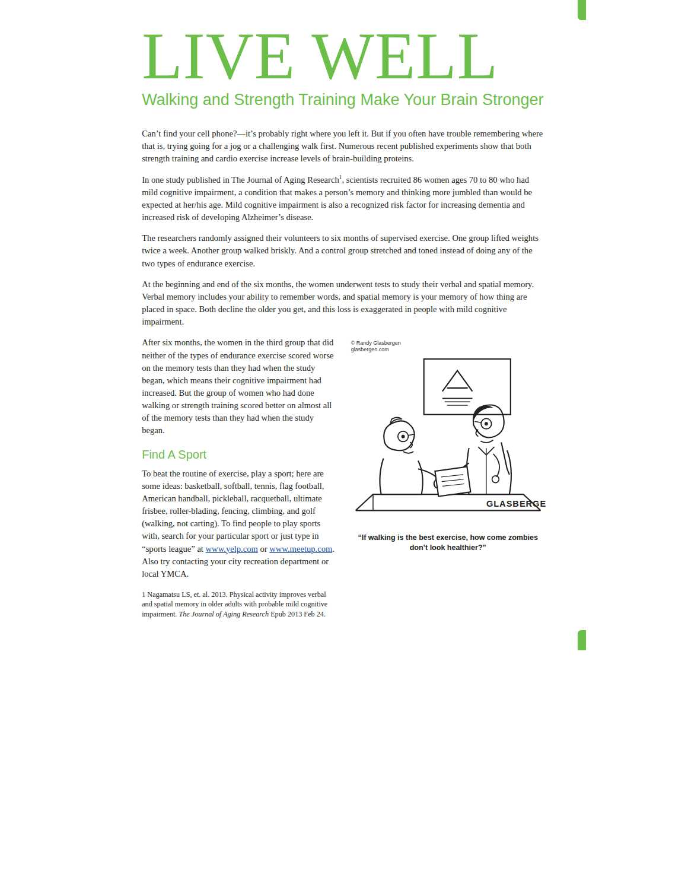LIVE WELL
Walking and Strength Training Make Your Brain Stronger
Can’t find your cell phone?—it’s probably right where you left it. But if you often have trouble remembering where that is, trying going for a jog or a challenging walk first. Numerous recent published experiments show that both strength training and cardio exercise increase levels of brain-building proteins.
In one study published in The Journal of Aging Research1, scientists recruited 86 women ages 70 to 80 who had mild cognitive impairment, a condition that makes a person’s memory and thinking more jumbled than would be expected at her/his age. Mild cognitive impairment is also a recognized risk factor for increasing dementia and increased risk of developing Alzheimer’s disease.
The researchers randomly assigned their volunteers to six months of supervised exercise. One group lifted weights twice a week. Another group walked briskly. And a control group stretched and toned instead of doing any of the two types of endurance exercise.
At the beginning and end of the six months, the women underwent tests to study their verbal and spatial memory. Verbal memory includes your ability to remember words, and spatial memory is your memory of how thing are placed in space. Both decline the older you get, and this loss is exaggerated in people with mild cognitive impairment.
© Randy Glasbergen
glasbergen.com
GLASBERGEN
“If walking is the best exercise, how come zombies don’t look healthier?”
After six months, the women in the third group that did neither of the types of endurance exercise scored worse on the memory tests than they had when the study began, which means their cognitive impairment had increased. But the group of women who had done walking or strength training scored better on almost all of the memory tests than they had when the study began.
Find A Sport
To beat the routine of exercise, play a sport; here are some ideas: basketball, softball, tennis, flag football, American handball, pickleball, racquetball, ultimate frisbee, roller-blading, fencing, climbing, and golf (walking, not carting). To find people to play sports with, search for your particular sport or just type in “sports league” at www.yelp.com or www.meetup.com. Also try contacting your city recreation department or local YMCA.
1 Nagamatsu LS, et. al. 2013. Physical activity improves verbal and spatial memory in older adults with probable mild cognitive impairment. The Journal of Aging Research Epub 2013 Feb 24.